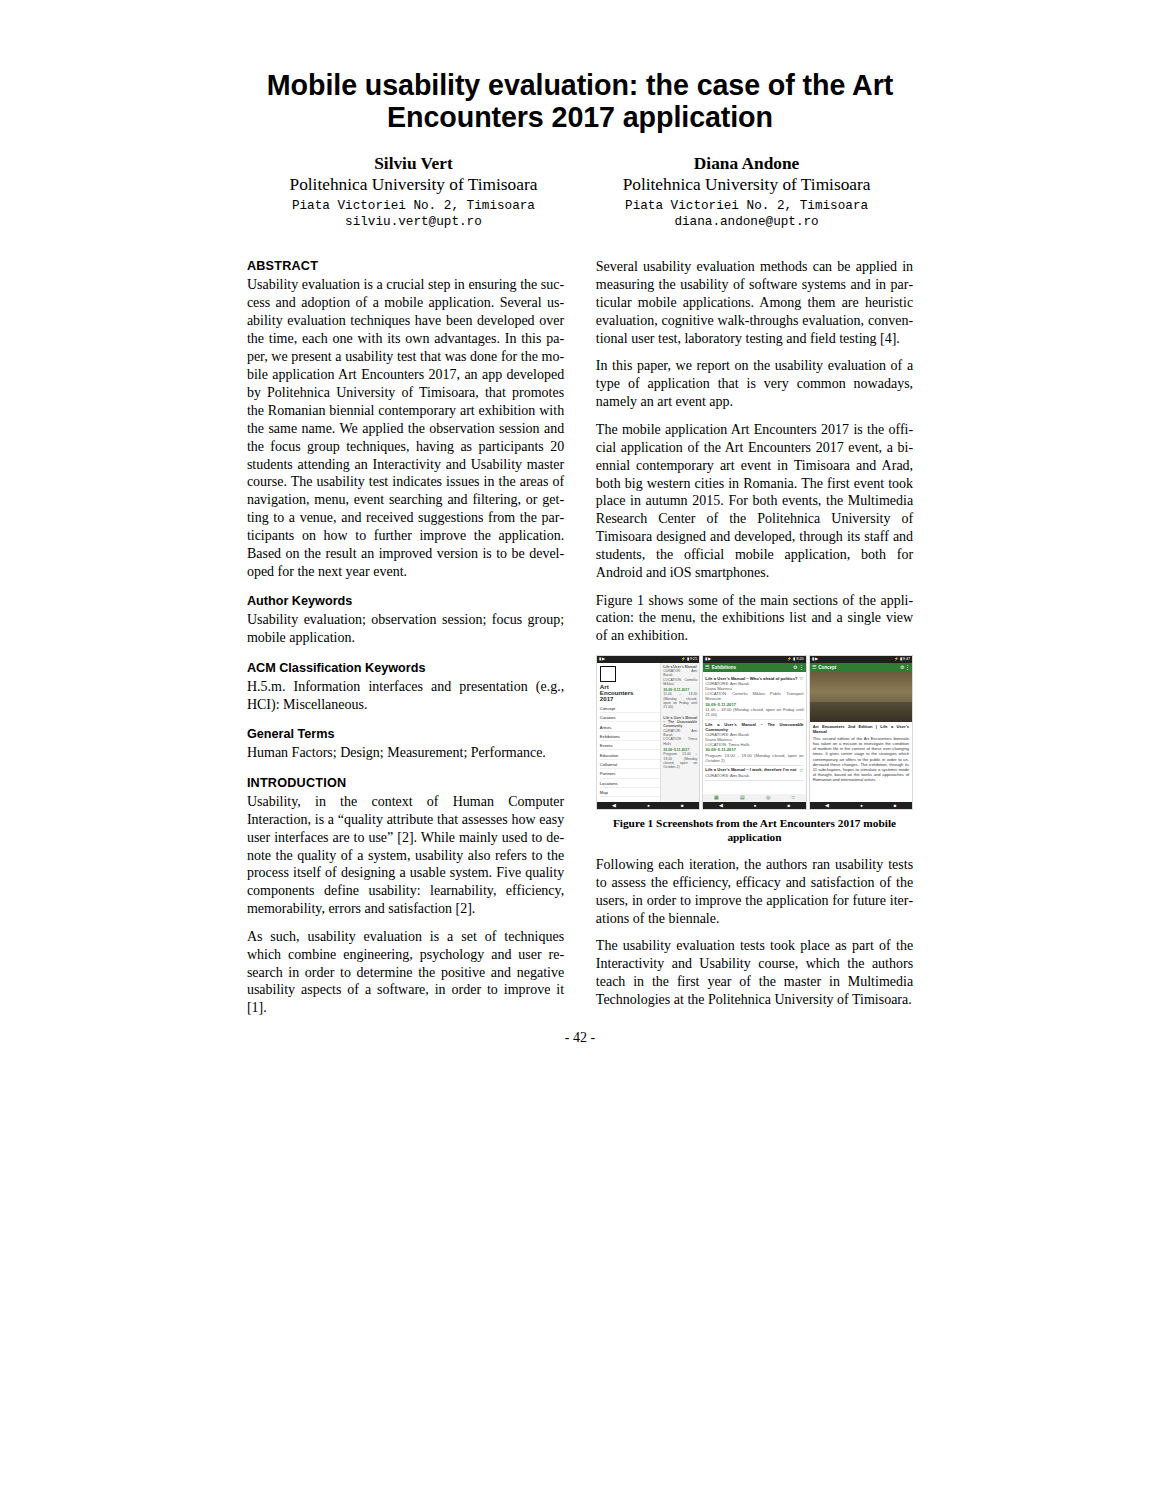Mobile usability evaluation: the case of the Art Encounters 2017 application
Silviu Vert
Politehnica University of Timisoara
Piata Victoriei No. 2, Timisoara
silviu.vert@upt.ro
Diana Andone
Politehnica University of Timisoara
Piata Victoriei No. 2, Timisoara
diana.andone@upt.ro
ABSTRACT
Usability evaluation is a crucial step in ensuring the success and adoption of a mobile application. Several usability evaluation techniques have been developed over the time, each one with its own advantages. In this paper, we present a usability test that was done for the mobile application Art Encounters 2017, an app developed by Politehnica University of Timisoara, that promotes the Romanian biennial contemporary art exhibition with the same name. We applied the observation session and the focus group techniques, having as participants 20 students attending an Interactivity and Usability master course. The usability test indicates issues in the areas of navigation, menu, event searching and filtering, or getting to a venue, and received suggestions from the participants on how to further improve the application. Based on the result an improved version is to be developed for the next year event.
Author Keywords
Usability evaluation; observation session; focus group; mobile application.
ACM Classification Keywords
H.5.m. Information interfaces and presentation (e.g., HCI): Miscellaneous.
General Terms
Human Factors; Design; Measurement; Performance.
INTRODUCTION
Usability, in the context of Human Computer Interaction, is a “quality attribute that assesses how easy user interfaces are to use” [2]. While mainly used to denote the quality of a system, usability also refers to the process itself of designing a usable system. Five quality components define usability: learnability, efficiency, memorability, errors and satisfaction [2].
As such, usability evaluation is a set of techniques which combine engineering, psychology and user research in order to determine the positive and negative usability aspects of a software, in order to improve it [1].
Several usability evaluation methods can be applied in measuring the usability of software systems and in particular mobile applications. Among them are heuristic evaluation, cognitive walk-throughs evaluation, conventional user test, laboratory testing and field testing [4].
In this paper, we report on the usability evaluation of a type of application that is very common nowadays, namely an art event app.
The mobile application Art Encounters 2017 is the official application of the Art Encounters 2017 event, a biennial contemporary art event in Timisoara and Arad, both big western cities in Romania. The first event took place in autumn 2015. For both events, the Multimedia Research Center of the Politehnica University of Timisoara designed and developed, through its staff and students, the official mobile application, both for Android and iOS smartphones.
Figure 1 shows some of the main sections of the application: the menu, the exhibitions list and a single view of an exhibition.
▮▶⚡ ▮ 9:25
Art
Encounters
2017
Concept
Curators
Artists
Exhibitions
Events
Education
Collateral
Partners
Locations
Map
Life a User’s Manual
CURATOR: Ami Barak
LOCATION: Comeliu Miklosi
30.09–5.11.2017
11.00 – 19.00 (Monday closed, open on Friday until 21.00)
Life a User’s Manual – The Unavowable Community
CURATOR: Ami Barak
LOCATION: Timco Halls
30.09–5.11.2017
Program: 13.00 – 19.00 (Monday closed, open on October 2)
◀●■
▮▶⚡ ▮ 9:20
☰ Exhibitions⚙ ⋮
☆
Life a User’s Manual – Who’s afraid of politics?
CURATORS: Ami Barak
Diana Marincu
LOCATION: Corneliu Miklosi Public Transport Museum
30.09–5.11.2017
11.00 – 19.00 (Monday closed, open on Friday until 21.00)
☆
Life a User’s Manual – The Unavowable Community
CURATORS: Ami Barak
Diana Marincu
LOCATION: Timco Halls
30.09–5.11.2017
Program: 13.00 – 19.00 (Monday closed, open on October 2)
☆
Life a User’s Manual – I work, therefore I’m not
CURATORS: Ami Barak
▦▤◎☆
◀●■
▮▶⚡ ▮ 9:47
☰ Concept⚙ ⋮
Art Encounters 2nd Edition | Life a User’s Manual
This second edition of the Art Encounters biennale has taken on a mission to investigate the condition of modern life in the context of these ever-changing times. It gives center stage to the strategies which contemporary art offers to the public in order to understand these changes. The exhibition, through its 11 subchapters, hopes to stimulate a systemic mode of thought, based on the works and approaches of Romanian and international artists.
◀●■
Figure 1 Screenshots from the Art Encounters 2017 mobile application
Following each iteration, the authors ran usability tests to assess the efficiency, efficacy and satisfaction of the users, in order to improve the application for future iterations of the biennale.
The usability evaluation tests took place as part of the Interactivity and Usability course, which the authors teach in the first year of the master in Multimedia Technologies at the Politehnica University of Timisoara.
- 42 -